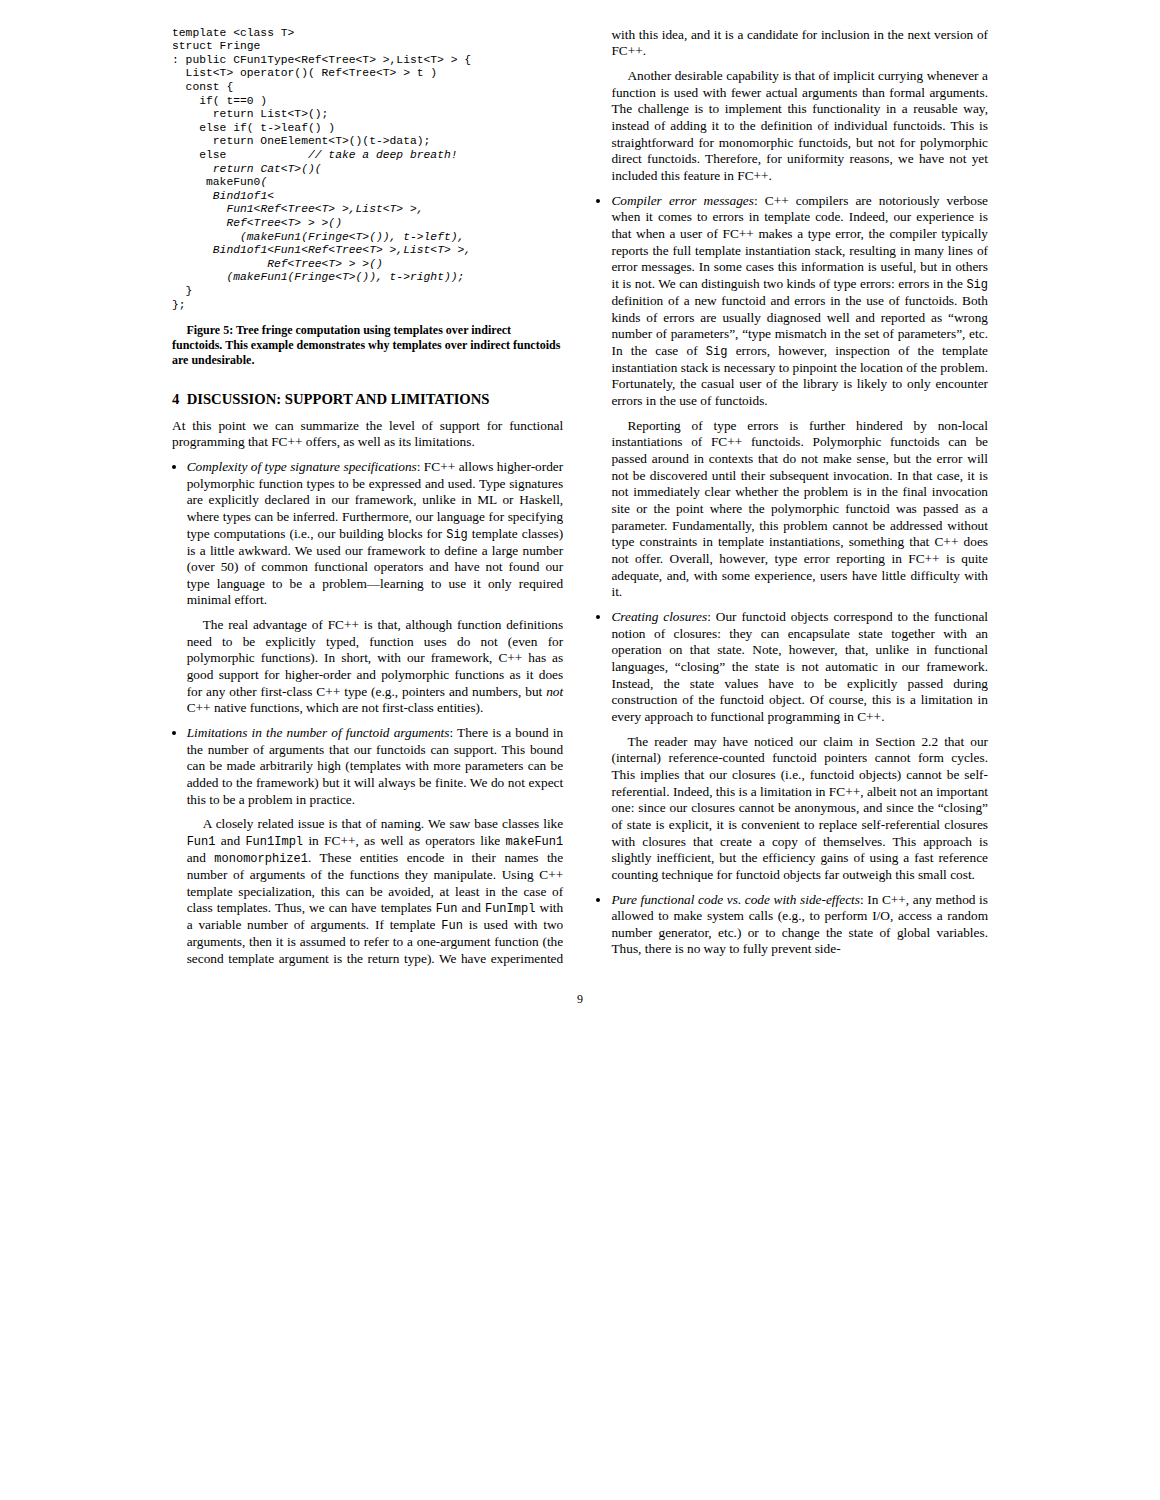template <class T>
struct Fringe
: public CFun1Type<Ref<Tree<T> >,List<T> > {
  List<T> operator()( Ref<Tree<T> > t )
  const {
    if( t==0 )
      return List<T>();
    else if( t->leaf() )
      return OneElement<T>()(t->data);
    else            // take a deep breath!
      return Cat<T>()(
     makeFun0(
      Bind1of1<
        Fun1<Ref<Tree<T> >,List<T> >,
        Ref<Tree<T> > >()
          (makeFun1(Fringe<T>()), t->left),
      Bind1of1<Fun1<Ref<Tree<T> >,List<T> >,
              Ref<Tree<T> > >()
        (makeFun1(Fringe<T>()), t->right));
  }
};
Figure 5: Tree fringe computation using templates over indirect functoids. This example demonstrates why templates over indirect functoids are undesirable.
4 Discussion: Support and Limitations
At this point we can summarize the level of support for functional programming that FC++ offers, as well as its limitations.
Complexity of type signature specifications: FC++ allows higher-order polymorphic function types to be expressed and used. Type signatures are explicitly declared in our framework, unlike in ML or Haskell, where types can be inferred. Furthermore, our language for specifying type computations (i.e., our building blocks for Sig template classes) is a little awkward. We used our framework to define a large number (over 50) of common functional operators and have not found our type language to be a problem—learning to use it only required minimal effort.
The real advantage of FC++ is that, although function definitions need to be explicitly typed, function uses do not (even for polymorphic functions). In short, with our framework, C++ has as good support for higher-order and polymorphic functions as it does for any other first-class C++ type (e.g., pointers and numbers, but not C++ native functions, which are not first-class entities).
Limitations in the number of functoid arguments: There is a bound in the number of arguments that our functoids can support. This bound can be made arbitrarily high (templates with more parameters can be added to the framework) but it will always be finite. We do not expect this to be a problem in practice.
A closely related issue is that of naming. We saw base classes like Fun1 and Fun1Impl in FC++, as well as operators like makeFun1 and monomorphize1. These entities encode in their names the number of arguments of the functions they manipulate. Using C++ template specialization, this can be avoided, at least in the case of class templates. Thus, we can have templates Fun and FunImpl with a variable number of arguments. If template Fun is used with two arguments, then it is assumed to refer to a one-argument function (the second template argument is the return type). We have experimented with this idea, and it is a candidate for inclusion in the next version of FC++.
Another desirable capability is that of implicit currying whenever a function is used with fewer actual arguments than formal arguments. The challenge is to implement this functionality in a reusable way, instead of adding it to the definition of individual functoids. This is straightforward for monomorphic functoids, but not for polymorphic direct functoids. Therefore, for uniformity reasons, we have not yet included this feature in FC++.
Compiler error messages: C++ compilers are notoriously verbose when it comes to errors in template code. Indeed, our experience is that when a user of FC++ makes a type error, the compiler typically reports the full template instantiation stack, resulting in many lines of error messages. In some cases this information is useful, but in others it is not. We can distinguish two kinds of type errors: errors in the Sig definition of a new functoid and errors in the use of functoids. Both kinds of errors are usually diagnosed well and reported as “wrong number of parameters”, “type mismatch in the set of parameters”, etc. In the case of Sig errors, however, inspection of the template instantiation stack is necessary to pinpoint the location of the problem. Fortunately, the casual user of the library is likely to only encounter errors in the use of functoids.
Reporting of type errors is further hindered by non-local instantiations of FC++ functoids. Polymorphic functoids can be passed around in contexts that do not make sense, but the error will not be discovered until their subsequent invocation. In that case, it is not immediately clear whether the problem is in the final invocation site or the point where the polymorphic functoid was passed as a parameter. Fundamentally, this problem cannot be addressed without type constraints in template instantiations, something that C++ does not offer. Overall, however, type error reporting in FC++ is quite adequate, and, with some experience, users have little difficulty with it.
Creating closures: Our functoid objects correspond to the functional notion of closures: they can encapsulate state together with an operation on that state. Note, however, that, unlike in functional languages, “closing” the state is not automatic in our framework. Instead, the state values have to be explicitly passed during construction of the functoid object. Of course, this is a limitation in every approach to functional programming in C++.
The reader may have noticed our claim in Section 2.2 that our (internal) reference-counted functoid pointers cannot form cycles. This implies that our closures (i.e., functoid objects) cannot be self-referential. Indeed, this is a limitation in FC++, albeit not an important one: since our closures cannot be anonymous, and since the “closing” of state is explicit, it is convenient to replace self-referential closures with closures that create a copy of themselves. This approach is slightly inefficient, but the efficiency gains of using a fast reference counting technique for functoid objects far outweigh this small cost.
Pure functional code vs. code with side-effects: In C++, any method is allowed to make system calls (e.g., to perform I/O, access a random number generator, etc.) or to change the state of global variables. Thus, there is no way to fully prevent side-
9